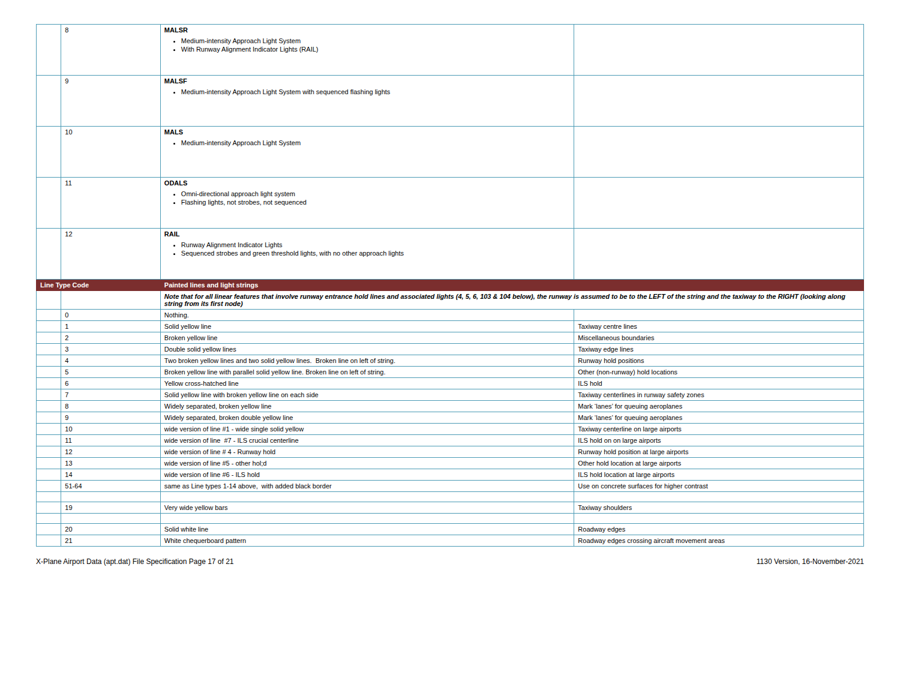| | 8 | MALSR Medium-intensity Approach Light System With Runway Alignment Indicator Lights (RAIL) | |
| | 9 | MALSF Medium-intensity Approach Light System with sequenced flashing lights | |
| | 10 | MALS Medium-intensity Approach Light System | |
| | 11 | ODALS Omni-directional approach light system Flashing lights, not strobes, not sequenced | |
| | 12 | RAIL Runway Alignment Indicator Lights Sequenced strobes and green threshold lights, with no other approach lights | |
| Line Type Code | Painted lines and light strings | |
| | | Note that for all linear features that involve runway entrance hold lines and associated lights (4, 5, 6, 103 & 104 below), the runway is assumed to be to the LEFT of the string and the taxiway to the RIGHT (looking along string from its first node) |
| | 0 | Nothing. | |
| | 1 | Solid yellow line | Taxiway centre lines |
| | 2 | Broken yellow line | Miscellaneous boundaries |
| | 3 | Double solid yellow lines | Taxiway edge lines |
| | 4 | Two broken yellow lines and two solid yellow lines. Broken line on left of string. | Runway hold positions |
| | 5 | Broken yellow line with parallel solid yellow line. Broken line on left of string. | Other (non-runway) hold locations |
| | 6 | Yellow cross-hatched line | ILS hold |
| | 7 | Solid yellow line with broken yellow line on each side | Taxiway centerlines in runway safety zones |
| | 8 | Widely separated, broken yellow line | Mark ‘lanes’ for queuing aeroplanes |
| | 9 | Widely separated, broken double yellow line | Mark ‘lanes’ for queuing aeroplanes |
| | 10 | wide version of line #1 - wide single solid yellow | Taxiway centerline on large airports |
| | 11 | wide version of line #7 - ILS crucial centerline | ILS hold on on large airports |
| | 12 | wide version of line # 4 - Runway hold | Runway hold position at large airports |
| | 13 | wide version of line #5 - other hol;d | Other hold location at large airports |
| | 14 | wide version of line #6 - ILS hold | ILS hold location at large airports |
| | 51-64 | same as Line types 1-14 above, with added black border | Use on concrete surfaces for higher contrast |
| | 19 | Very wide yellow bars | Taxiway shoulders |
| | 20 | Solid white line | Roadway edges |
| | 21 | White chequerboard pattern | Roadway edges crossing aircraft movement areas |
X-Plane Airport Data (apt.dat) File Specification Page 17 of 21
1130 Version, 16-November-2021